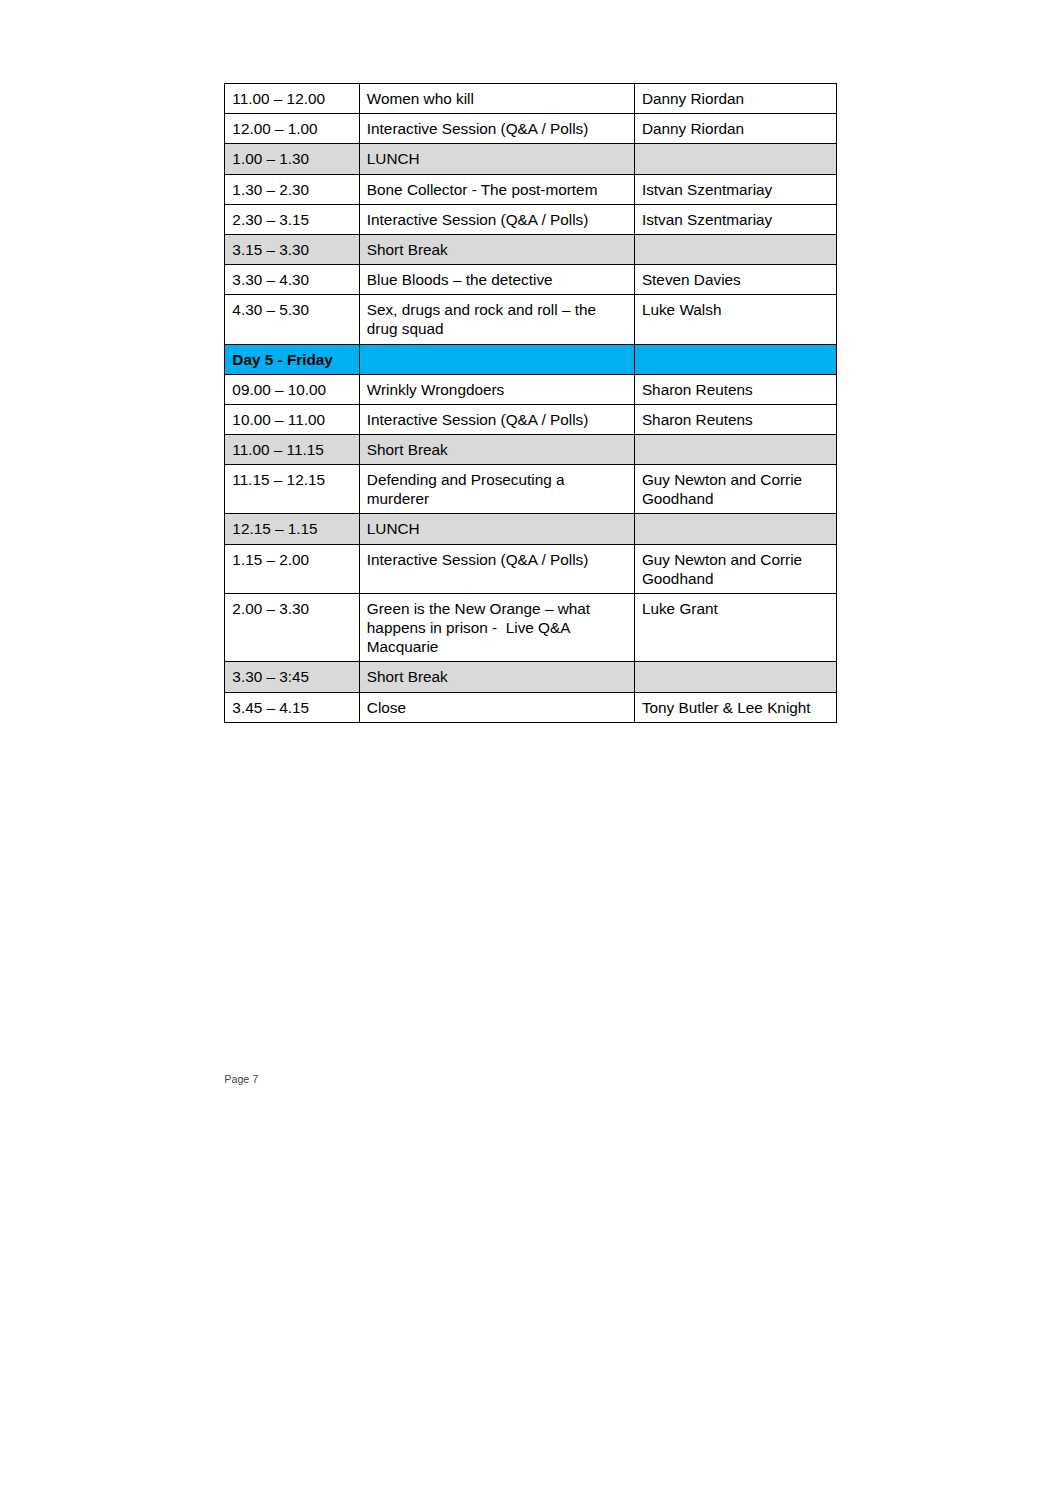| 11.00 – 12.00 | Women who kill | Danny Riordan |
| 12.00 – 1.00 | Interactive Session (Q&A / Polls) | Danny Riordan |
| 1.00 – 1.30 | LUNCH | |
| 1.30 – 2.30 | Bone Collector - The post-mortem | Istvan Szentmariay |
| 2.30 – 3.15 | Interactive Session (Q&A / Polls) | Istvan Szentmariay |
| 3.15 – 3.30 | Short Break | |
| 3.30 – 4.30 | Blue Bloods – the detective | Steven Davies |
| 4.30 – 5.30 | Sex, drugs and rock and roll – the drug squad | Luke Walsh |
| Day 5 - Friday | | |
| 09.00 – 10.00 | Wrinkly Wrongdoers | Sharon Reutens |
| 10.00 – 11.00 | Interactive Session (Q&A / Polls) | Sharon Reutens |
| 11.00 – 11.15 | Short Break | |
| 11.15 – 12.15 | Defending and Prosecuting a murderer | Guy Newton and Corrie Goodhand |
| 12.15 – 1.15 | LUNCH | |
| 1.15 – 2.00 | Interactive Session (Q&A / Polls) | Guy Newton and Corrie Goodhand |
| 2.00 – 3.30 | Green is the New Orange – what happens in prison - Live Q&A Macquarie | Luke Grant |
| 3.30 – 3:45 | Short Break | |
| 3.45 – 4.15 | Close | Tony Butler & Lee Knight |
Page 7